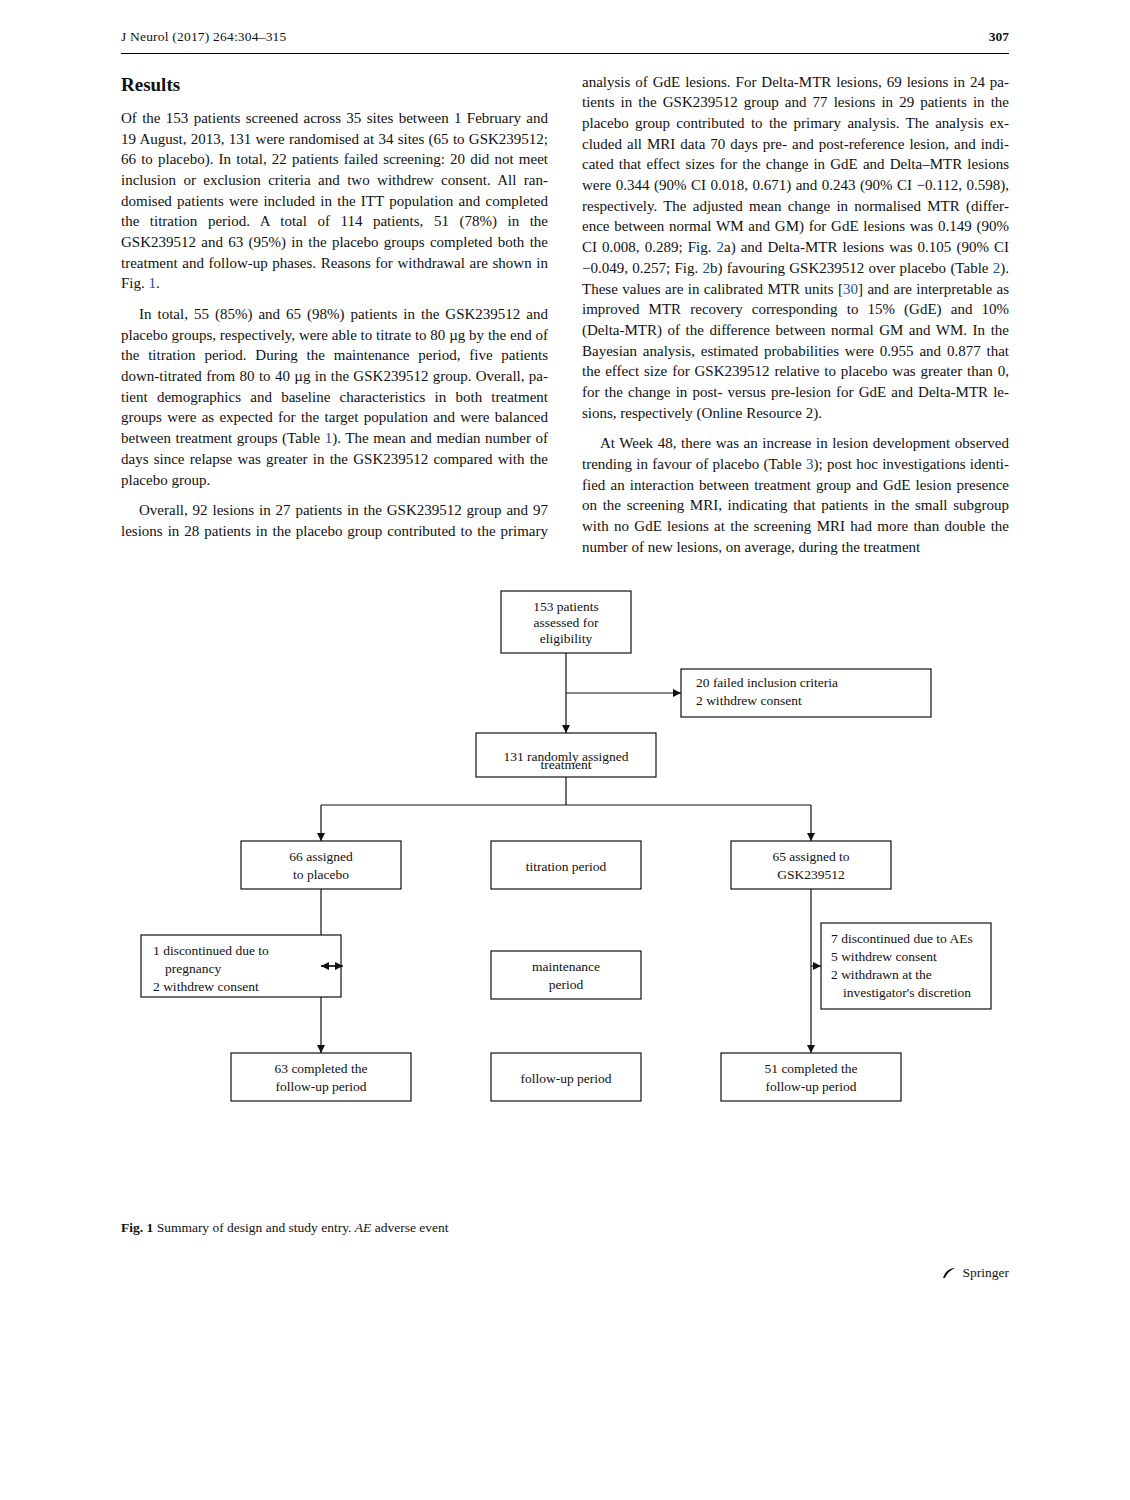J Neurol (2017) 264:304–315
307
Results
Of the 153 patients screened across 35 sites between 1 February and 19 August, 2013, 131 were randomised at 34 sites (65 to GSK239512; 66 to placebo). In total, 22 patients failed screening: 20 did not meet inclusion or exclusion criteria and two withdrew consent. All randomised patients were included in the ITT population and completed the titration period. A total of 114 patients, 51 (78%) in the GSK239512 and 63 (95%) in the placebo groups completed both the treatment and follow-up phases. Reasons for withdrawal are shown in Fig. 1.
In total, 55 (85%) and 65 (98%) patients in the GSK239512 and placebo groups, respectively, were able to titrate to 80 µg by the end of the titration period. During the maintenance period, five patients down-titrated from 80 to 40 µg in the GSK239512 group. Overall, patient demographics and baseline characteristics in both treatment groups were as expected for the target population and were balanced between treatment groups (Table 1). The mean and median number of days since relapse was greater in the GSK239512 compared with the placebo group.
Overall, 92 lesions in 27 patients in the GSK239512 group and 97 lesions in 28 patients in the placebo group contributed to the primary analysis of GdE lesions. For Delta-MTR lesions, 69 lesions in 24 patients in the GSK239512 group and 77 lesions in 29 patients in the placebo group contributed to the primary analysis. The analysis excluded all MRI data 70 days pre- and post-reference lesion, and indicated that effect sizes for the change in GdE and Delta–MTR lesions were 0.344 (90% CI 0.018, 0.671) and 0.243 (90% CI −0.112, 0.598), respectively. The adjusted mean change in normalised MTR (difference between normal WM and GM) for GdE lesions was 0.149 (90% CI 0.008, 0.289; Fig. 2a) and Delta-MTR lesions was 0.105 (90% CI −0.049, 0.257; Fig. 2b) favouring GSK239512 over placebo (Table 2). These values are in calibrated MTR units [30] and are interpretable as improved MTR recovery corresponding to 15% (GdE) and 10% (Delta-MTR) of the difference between normal GM and WM. In the Bayesian analysis, estimated probabilities were 0.955 and 0.877 that the effect size for GSK239512 relative to placebo was greater than 0, for the change in post- versus pre-lesion for GdE and Delta-MTR lesions, respectively (Online Resource 2).
At Week 48, there was an increase in lesion development observed trending in favour of placebo (Table 3); post hoc investigations identified an interaction between treatment group and GdE lesion presence on the screening MRI, indicating that patients in the small subgroup with no GdE lesions at the screening MRI had more than double the number of new lesions, on average, during the treatment
153 patients assessed for eligibility 20 failed inclusion criteria 2 withdrew consent 131 randomly assigned treatment treatment 66 assigned to placebo titration period 65 assigned to GSK239512 maintenance period 1 discontinued due to pregnancy 2 withdrew consent 7 discontinued due to AEs 5 withdrew consent 2 withdrawn at the investigator's discretion 63 completed the follow-up period follow-up period 51 completed the follow-up period
Fig. 1 Summary of design and study entry. AE adverse event
Springer